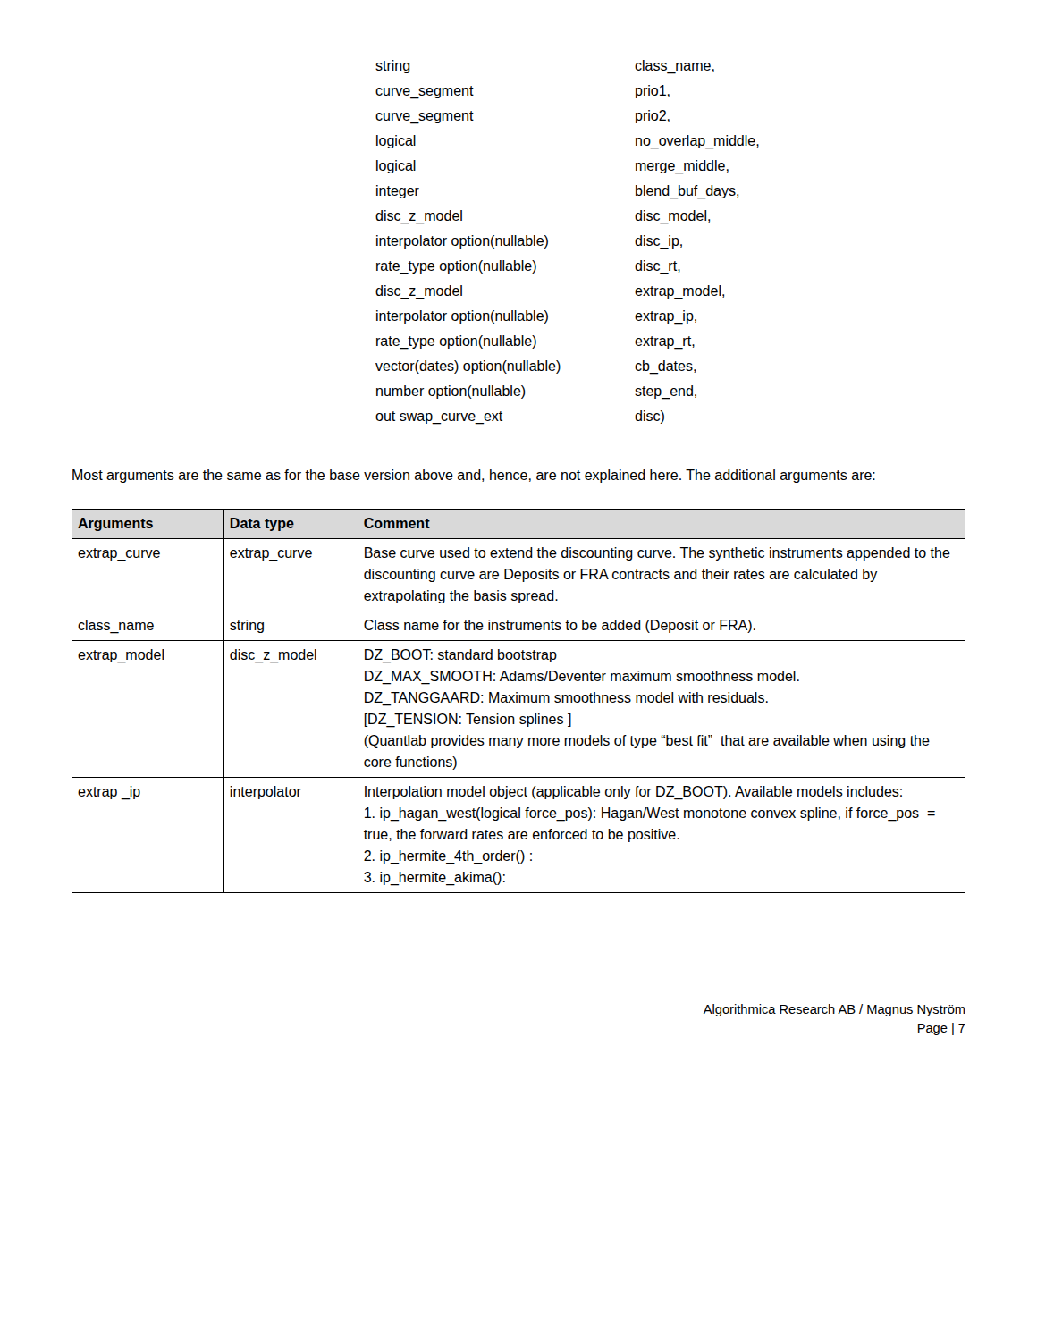| string | class_name, |
| curve_segment | prio1, |
| curve_segment | prio2, |
| logical | no_overlap_middle, |
| logical | merge_middle, |
| integer | blend_buf_days, |
| disc_z_model | disc_model, |
| interpolator option(nullable) | disc_ip, |
| rate_type option(nullable) | disc_rt, |
| disc_z_model | extrap_model, |
| interpolator option(nullable) | extrap_ip, |
| rate_type option(nullable) | extrap_rt, |
| vector(dates) option(nullable) | cb_dates, |
| number option(nullable) | step_end, |
| out swap_curve_ext | disc) |
Most arguments are the same as for the base version above and, hence, are not explained here. The additional arguments are:
| Arguments | Data type | Comment |
| --- | --- | --- |
| extrap_curve | extrap_curve | Base curve used to extend the discounting curve. The synthetic instruments appended to the discounting curve are Deposits or FRA contracts and their rates are calculated by extrapolating the basis spread. |
| class_name | string | Class name for the instruments to be added (Deposit or FRA). |
| extrap_model | disc_z_model | DZ_BOOT: standard bootstrap DZ_MAX_SMOOTH: Adams/Deventer maximum smoothness model. DZ_TANGGAARD: Maximum smoothness model with residuals. [DZ_TENSION: Tension splines ] (Quantlab provides many more models of type “best fit” that are available when using the core functions) |
| extrap _ip | interpolator | Interpolation model object (applicable only for DZ_BOOT). Available models includes: 1. ip_hagan_west(logical force_pos): Hagan/West monotone convex spline, if force_pos = true, the forward rates are enforced to be positive. 2. ip_hermite_4th_order() : 3. ip_hermite_akima(): |
Algorithmica Research AB / Magnus Nyström
Page | 7